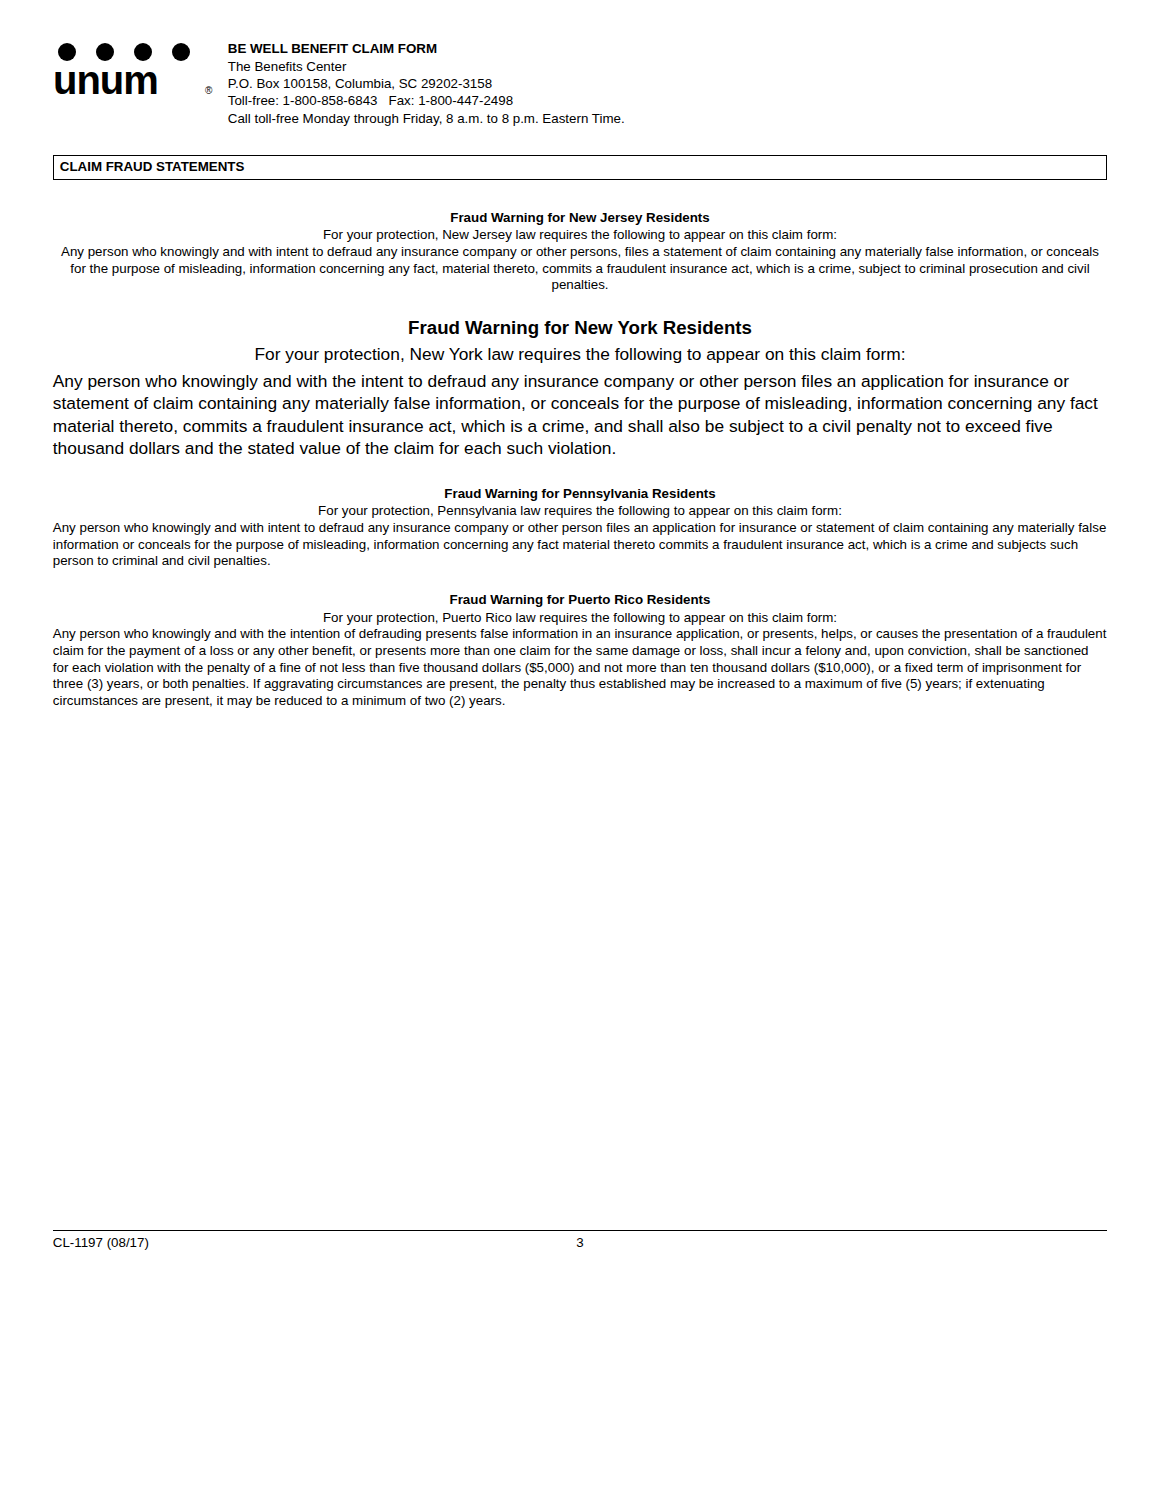unum ®
BE WELL BENEFIT CLAIM FORM
The Benefits Center
P.O. Box 100158, Columbia, SC 29202-3158
Toll-free: 1-800-858-6843 Fax: 1-800-447-2498
Call toll-free Monday through Friday, 8 a.m. to 8 p.m. Eastern Time.
CLAIM FRAUD STATEMENTS
Fraud Warning for New Jersey Residents
For your protection, New Jersey law requires the following to appear on this claim form:
Any person who knowingly and with intent to defraud any insurance company or other persons, files a statement of claim containing any materially false information, or conceals for the purpose of misleading, information concerning any fact, material thereto, commits a fraudulent insurance act, which is a crime, subject to criminal prosecution and civil penalties.
Fraud Warning for New York Residents
For your protection, New York law requires the following to appear on this claim form:
Any person who knowingly and with the intent to defraud any insurance company or other person files an application for insurance or statement of claim containing any materially false information, or conceals for the purpose of misleading, information concerning any fact material thereto, commits a fraudulent insurance act, which is a crime, and shall also be subject to a civil penalty not to exceed five thousand dollars and the stated value of the claim for each such violation.
Fraud Warning for Pennsylvania Residents
For your protection, Pennsylvania law requires the following to appear on this claim form:
Any person who knowingly and with intent to defraud any insurance company or other person files an application for insurance or statement of claim containing any materially false information or conceals for the purpose of misleading, information concerning any fact material thereto commits a fraudulent insurance act, which is a crime and subjects such person to criminal and civil penalties.
Fraud Warning for Puerto Rico Residents
For your protection, Puerto Rico law requires the following to appear on this claim form:
Any person who knowingly and with the intention of defrauding presents false information in an insurance application, or presents, helps, or causes the presentation of a fraudulent claim for the payment of a loss or any other benefit, or presents more than one claim for the same damage or loss, shall incur a felony and, upon conviction, shall be sanctioned for each violation with the penalty of a fine of not less than five thousand dollars ($5,000) and not more than ten thousand dollars ($10,000), or a fixed term of imprisonment for three (3) years, or both penalties. If aggravating circumstances are present, the penalty thus established may be increased to a maximum of five (5) years; if extenuating circumstances are present, it may be reduced to a minimum of two (2) years.
CL-1197 (08/17) 3